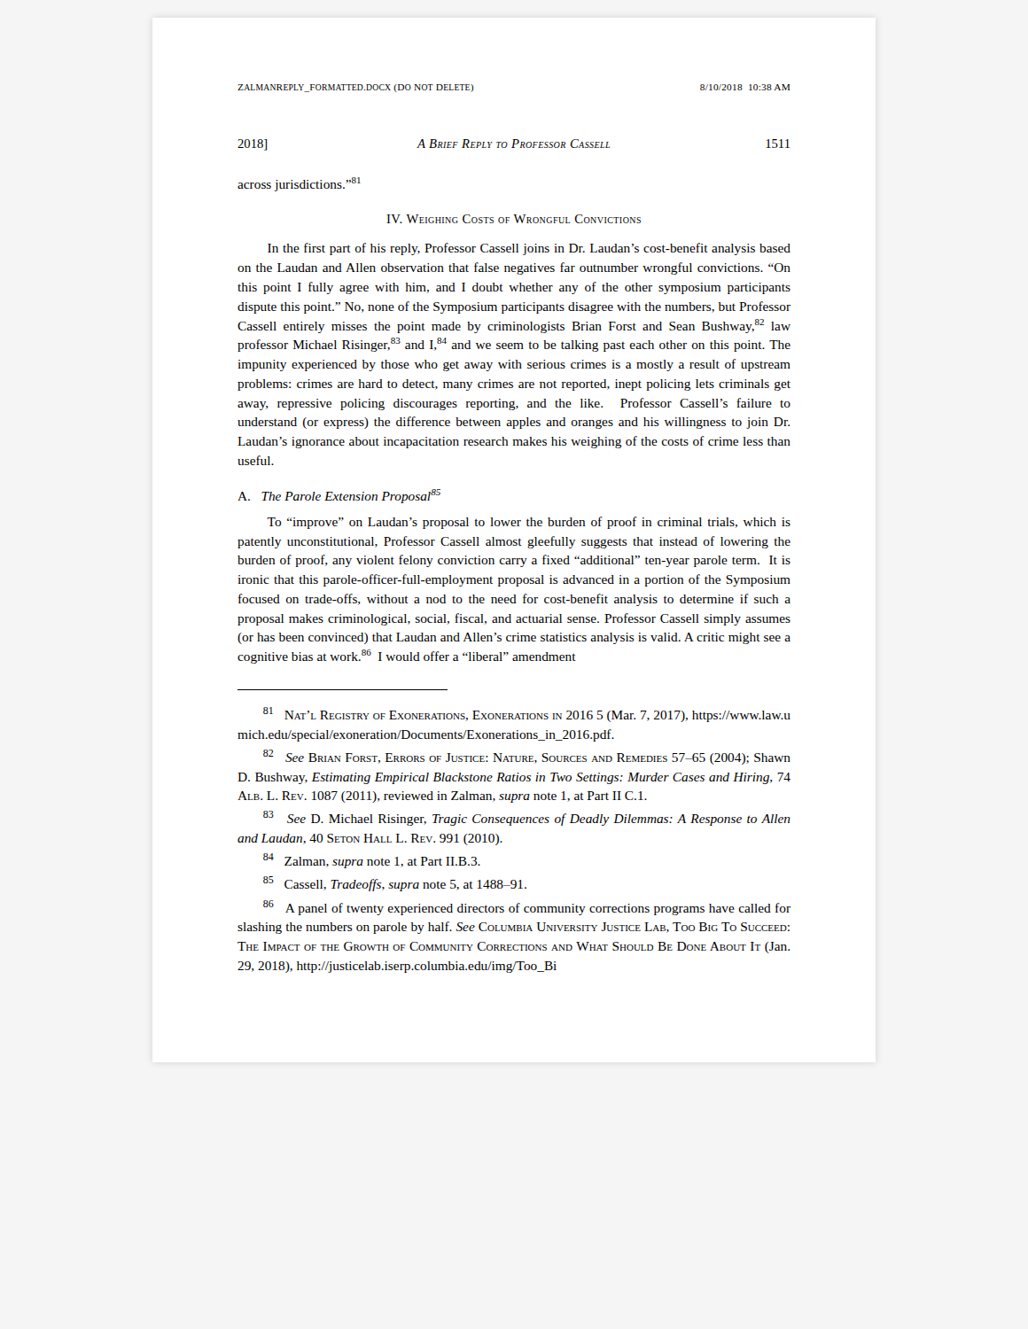ZALMANREPLY_FORMATTED.DOCX (DO NOT DELETE) 8/10/2018 10:38 AM
2018] A Brief Reply to Professor Cassell 1511
across jurisdictions.”81
IV. Weighing Costs of Wrongful Convictions
In the first part of his reply, Professor Cassell joins in Dr. Laudan’s cost-benefit analysis based on the Laudan and Allen observation that false negatives far outnumber wrongful convictions. “On this point I fully agree with him, and I doubt whether any of the other symposium participants dispute this point.” No, none of the Symposium participants disagree with the numbers, but Professor Cassell entirely misses the point made by criminologists Brian Forst and Sean Bushway,82 law professor Michael Risinger,83 and I,84 and we seem to be talking past each other on this point. The impunity experienced by those who get away with serious crimes is a mostly a result of upstream problems: crimes are hard to detect, many crimes are not reported, inept policing lets criminals get away, repressive policing discourages reporting, and the like. Professor Cassell’s failure to understand (or express) the difference between apples and oranges and his willingness to join Dr. Laudan’s ignorance about incapacitation research makes his weighing of the costs of crime less than useful.
A. The Parole Extension Proposal85
To “improve” on Laudan’s proposal to lower the burden of proof in criminal trials, which is patently unconstitutional, Professor Cassell almost gleefully suggests that instead of lowering the burden of proof, any violent felony conviction carry a fixed “additional” ten-year parole term. It is ironic that this parole-officer-full-employment proposal is advanced in a portion of the Symposium focused on trade-offs, without a nod to the need for cost-benefit analysis to determine if such a proposal makes criminological, social, fiscal, and actuarial sense. Professor Cassell simply assumes (or has been convinced) that Laudan and Allen’s crime statistics analysis is valid. A critic might see a cognitive bias at work.86 I would offer a “liberal” amendment
81 Nat’l Registry of Exonerations, Exonerations in 2016 5 (Mar. 7, 2017), https://www.law.umich.edu/special/exoneration/Documents/Exonerations_in_2016.pdf.
82 See Brian Forst, Errors of Justice: Nature, Sources and Remedies 57–65 (2004); Shawn D. Bushway, Estimating Empirical Blackstone Ratios in Two Settings: Murder Cases and Hiring, 74 Alb. L. Rev. 1087 (2011), reviewed in Zalman, supra note 1, at Part II C.1.
83 See D. Michael Risinger, Tragic Consequences of Deadly Dilemmas: A Response to Allen and Laudan, 40 Seton Hall L. Rev. 991 (2010).
84 Zalman, supra note 1, at Part II.B.3.
85 Cassell, Tradeoffs, supra note 5, at 1488–91.
86 A panel of twenty experienced directors of community corrections programs have called for slashing the numbers on parole by half. See Columbia University Justice Lab, Too Big To Succeed: The Impact of the Growth of Community Corrections and What Should Be Done About It (Jan. 29, 2018), http://justicelab.iserp.columbia.edu/img/Too_Bi